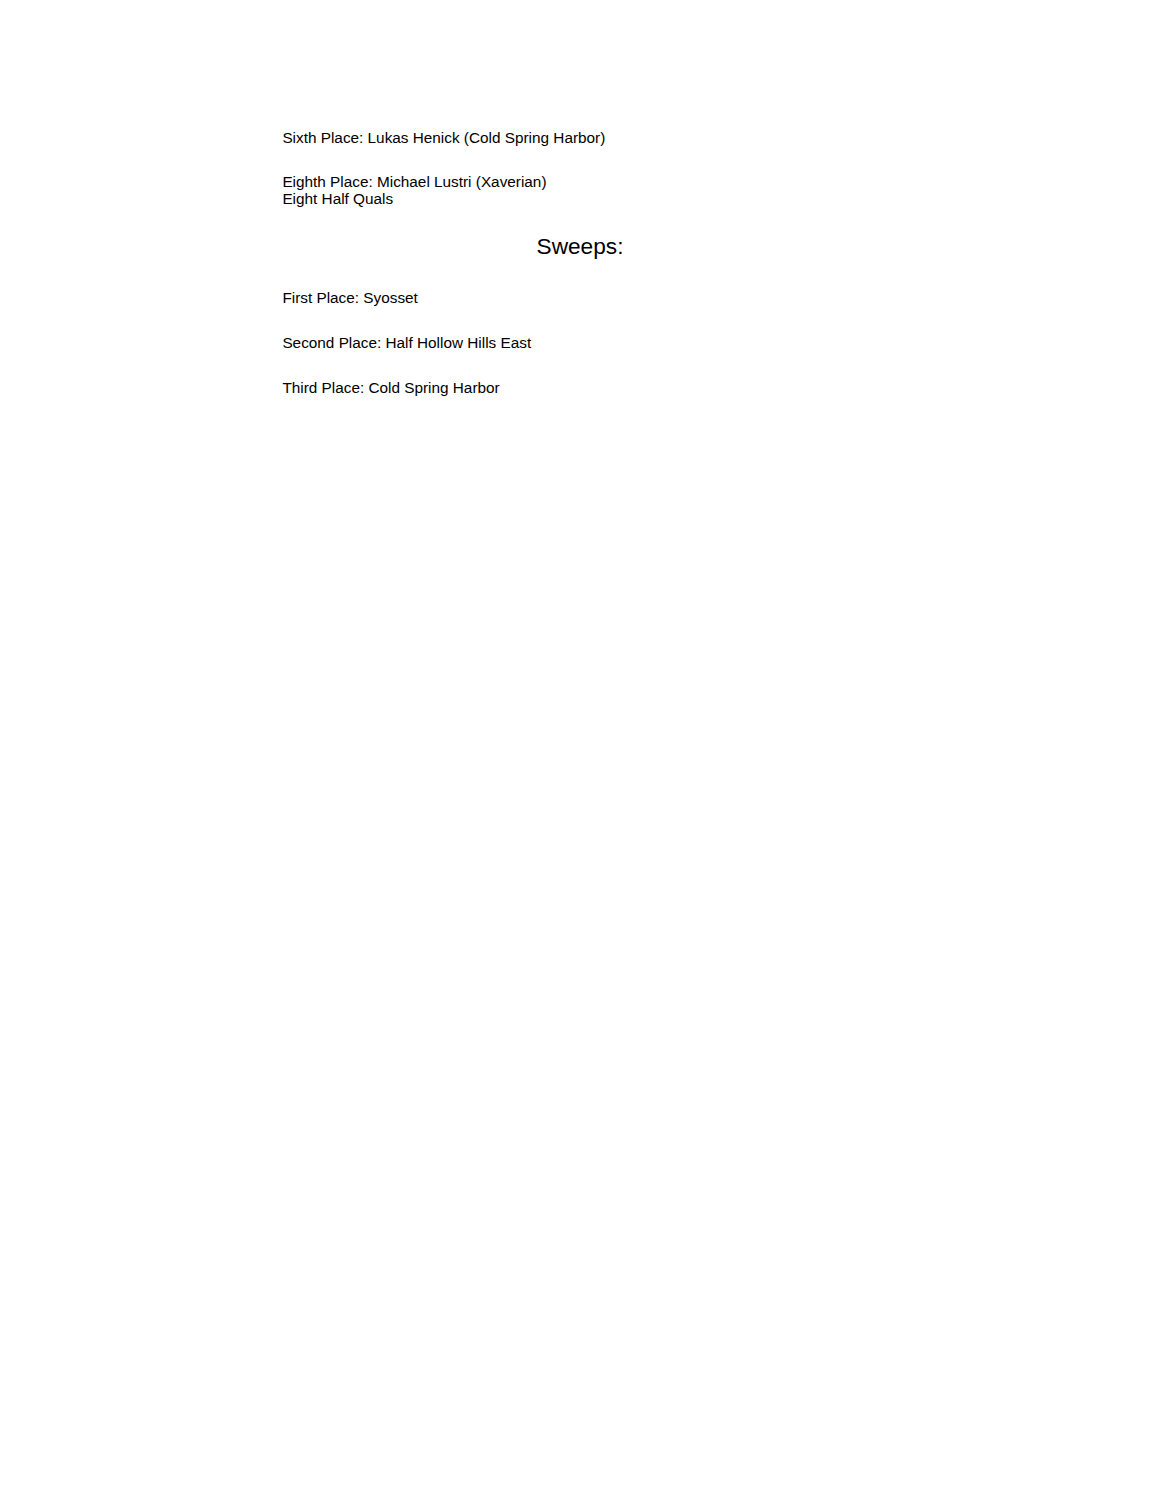Sixth Place: Lukas Henick (Cold Spring Harbor)
Eighth Place: Michael Lustri (Xaverian)
Eight Half Quals
Sweeps:
First Place: Syosset
Second Place: Half Hollow Hills East
Third Place: Cold Spring Harbor